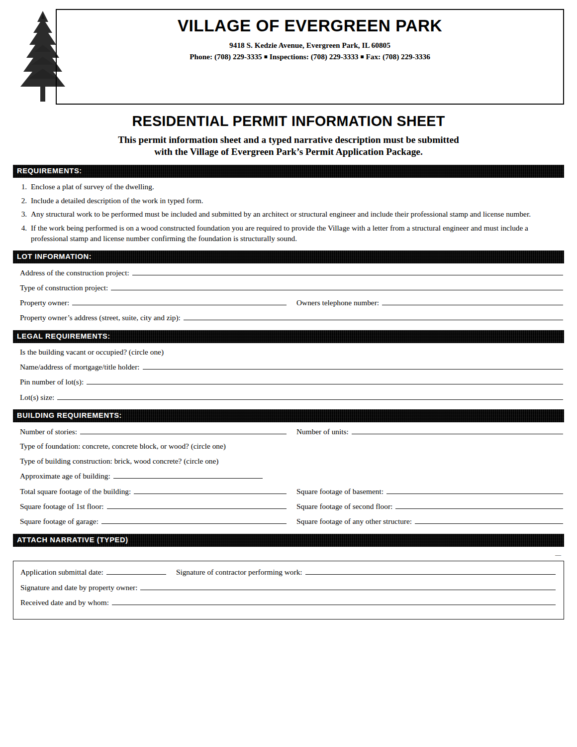VILLAGE OF EVERGREEN PARK
9418 S. Kedzie Avenue, Evergreen Park, IL 60805
Phone: (708) 229-3335 ■ Inspections: (708) 229-3333 ■ Fax: (708) 229-3336
RESIDENTIAL PERMIT INFORMATION SHEET
This permit information sheet and a typed narrative description must be submitted
with the Village of Evergreen Park’s Permit Application Package.
REQUIREMENTS:
Enclose a plat of survey of the dwelling.
Include a detailed description of the work in typed form.
Any structural work to be performed must be included and submitted by an architect or structural engineer and include their professional stamp and license number.
If the work being performed is on a wood constructed foundation you are required to provide the Village with a letter from a structural engineer and must include a professional stamp and license number confirming the foundation is structurally sound.
LOT INFORMATION:
Address of the construction project:
Type of construction project:
Property owner:
Owners telephone number:
Property owner’s address (street, suite, city and zip):
LEGAL REQUIREMENTS:
Is the building vacant or occupied? (circle one)
Name/address of mortgage/title holder:
Pin number of lot(s):
Lot(s) size:
BUILDING REQUIREMENTS:
Number of stories:
Number of units:
Type of foundation: concrete, concrete block, or wood? (circle one)
Type of building construction: brick, wood concrete? (circle one)
Approximate age of building:
Total square footage of the building:
Square footage of basement:
Square footage of 1st floor:
Square footage of second floor:
Square footage of garage:
Square footage of any other structure:
ATTACH NARRATIVE (TYPED)
—
Application submittal date: Signature of contractor performing work:
Signature and date by property owner:
Received date and by whom: